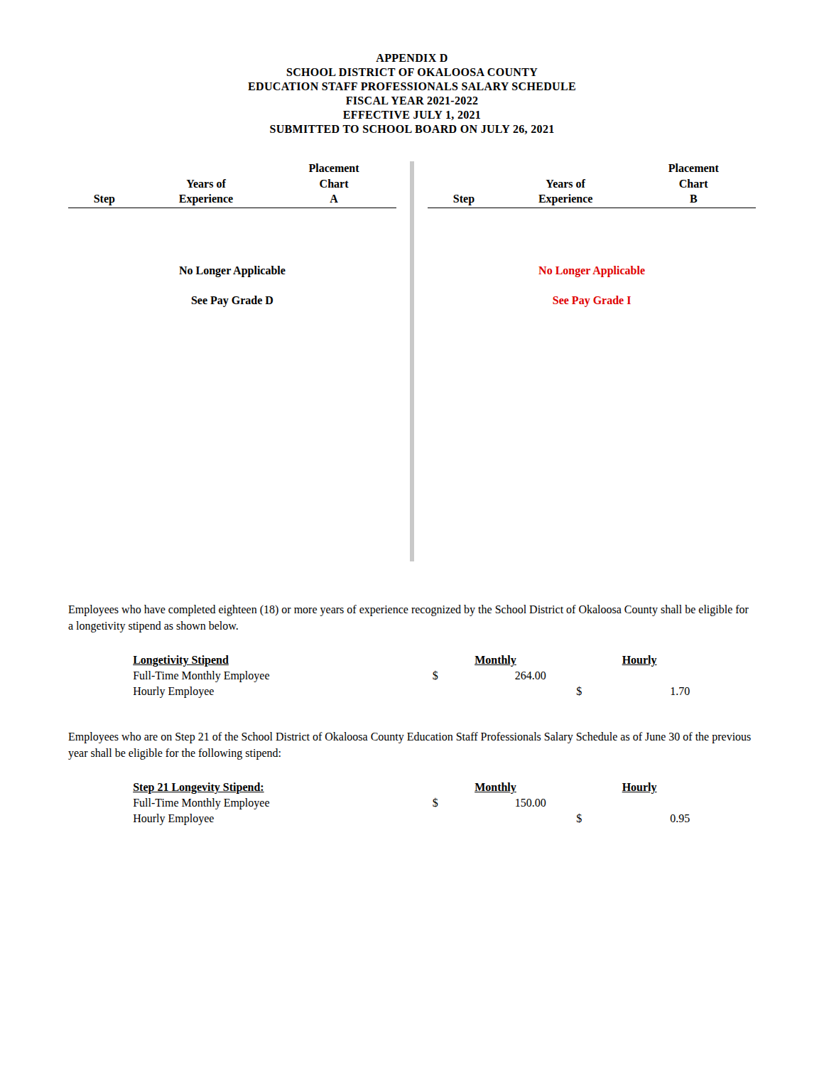APPENDIX D
SCHOOL DISTRICT OF OKALOOSA COUNTY
EDUCATION STAFF PROFESSIONALS SALARY SCHEDULE
FISCAL YEAR 2021-2022
EFFECTIVE JULY 1, 2021
SUBMITTED TO SCHOOL BOARD ON JULY 26, 2021
| | | Placement |
| | Years of | Chart |
| Step | Experience | A |
No Longer Applicable
See Pay Grade D
| | | Placement |
| | Years of | Chart |
| Step | Experience | B |
No Longer Applicable
See Pay Grade I
Employees who have completed eighteen (18) or more years of experience recognized by the School District of Okaloosa County shall be eligible for a longetivity stipend as shown below.
| Longetivity Stipend | | Monthly | | Hourly |
| --- | --- | --- | --- | --- |
| Full-Time Monthly Employee | $ | 264.00 | | |
| Hourly Employee | | | $ | 1.70 |
Employees who are on Step 21 of the School District of Okaloosa County Education Staff Professionals Salary Schedule as of June 30 of the previous year shall be eligible for the following stipend:
| Step 21 Longevity Stipend: | | Monthly | | Hourly |
| --- | --- | --- | --- | --- |
| Full-Time Monthly Employee | $ | 150.00 | | |
| Hourly Employee | | | $ | 0.95 |